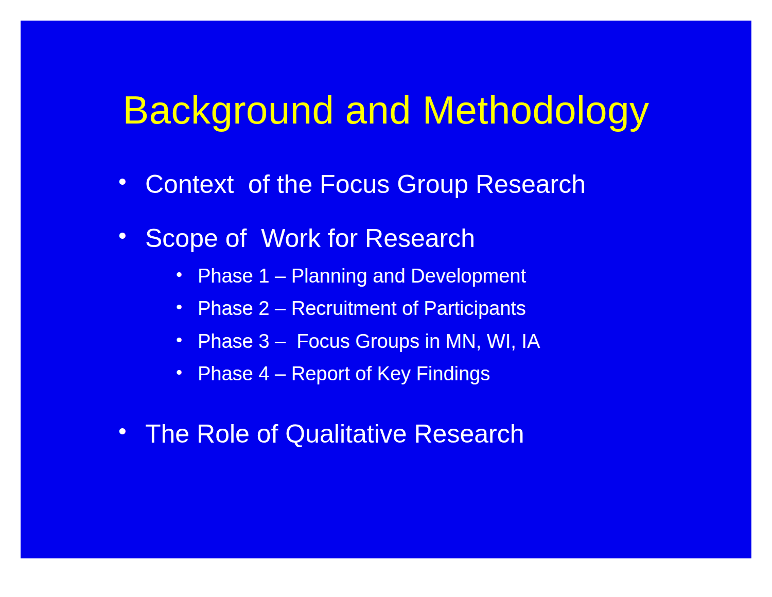Background and Methodology
Context of the Focus Group Research
Scope of Work for Research
Phase 1 – Planning and Development
Phase 2 – Recruitment of Participants
Phase 3 – Focus Groups in MN, WI, IA
Phase 4 – Report of Key Findings
The Role of Qualitative Research